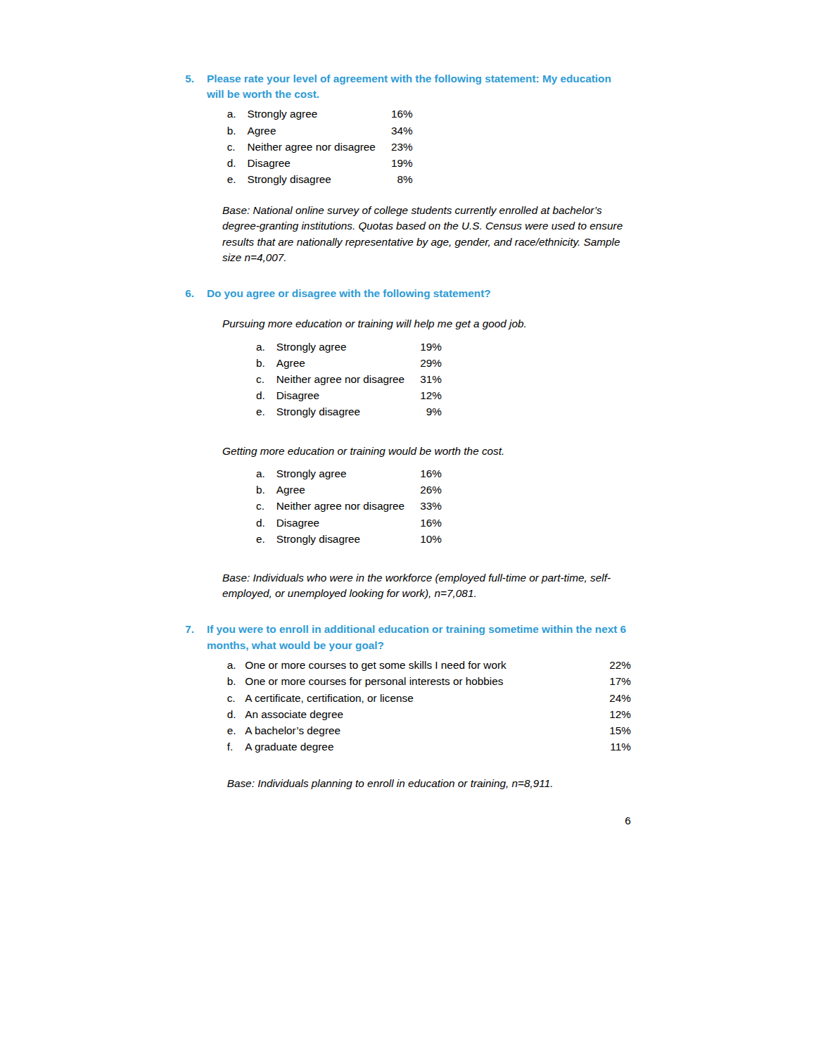5.
Please rate your level of agreement with the following statement: My education will be worth the cost.
| a. | Strongly agree | 16% |
| b. | Agree | 34% |
| c. | Neither agree nor disagree | 23% |
| d. | Disagree | 19% |
| e. | Strongly disagree | 8% |
Base: National online survey of college students currently enrolled at bachelor’s degree-granting institutions. Quotas based on the U.S. Census were used to ensure results that are nationally representative by age, gender, and race/ethnicity. Sample size n=4,007.
6.
Do you agree or disagree with the following statement?
Pursuing more education or training will help me get a good job.
| a. | Strongly agree | 19% |
| b. | Agree | 29% |
| c. | Neither agree nor disagree | 31% |
| d. | Disagree | 12% |
| e. | Strongly disagree | 9% |
Getting more education or training would be worth the cost.
| a. | Strongly agree | 16% |
| b. | Agree | 26% |
| c. | Neither agree nor disagree | 33% |
| d. | Disagree | 16% |
| e. | Strongly disagree | 10% |
Base: Individuals who were in the workforce (employed full-time or part-time, self-employed, or unemployed looking for work), n=7,081.
7.
If you were to enroll in additional education or training sometime within the next 6 months, what would be your goal?
| a. | One or more courses to get some skills I need for work | 22% |
| b. | One or more courses for personal interests or hobbies | 17% |
| c. | A certificate, certification, or license | 24% |
| d. | An associate degree | 12% |
| e. | A bachelor’s degree | 15% |
| f. | A graduate degree | 11% |
Base: Individuals planning to enroll in education or training, n=8,911.
6